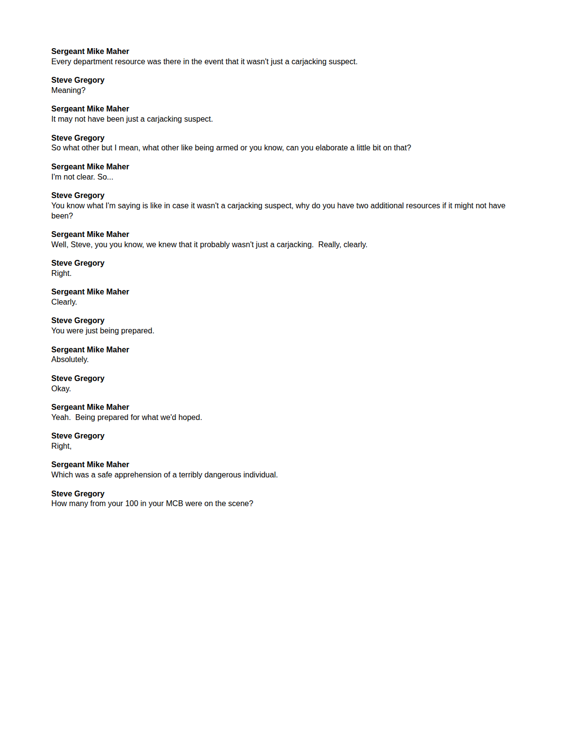Sergeant Mike Maher
Every department resource was there in the event that it wasn't just a carjacking suspect.
Steve Gregory
Meaning?
Sergeant Mike Maher
It may not have been just a carjacking suspect.
Steve Gregory
So what other but I mean, what other like being armed or you know, can you elaborate a little bit on that?
Sergeant Mike Maher
I'm not clear. So...
Steve Gregory
You know what I'm saying is like in case it wasn't a carjacking suspect, why do you have two additional resources if it might not have been?
Sergeant Mike Maher
Well, Steve, you you know, we knew that it probably wasn't just a carjacking. Really, clearly.
Steve Gregory
Right.
Sergeant Mike Maher
Clearly.
Steve Gregory
You were just being prepared.
Sergeant Mike Maher
Absolutely.
Steve Gregory
Okay.
Sergeant Mike Maher
Yeah. Being prepared for what we'd hoped.
Steve Gregory
Right,
Sergeant Mike Maher
Which was a safe apprehension of a terribly dangerous individual.
Steve Gregory
How many from your 100 in your MCB were on the scene?